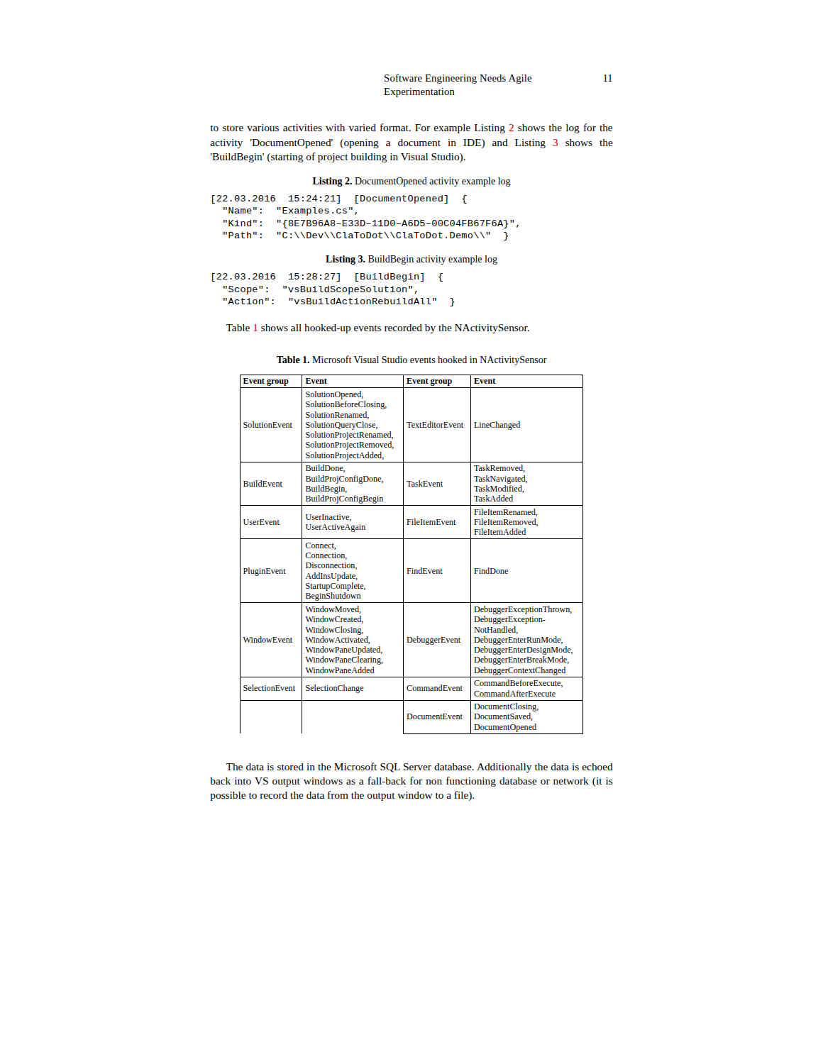Software Engineering Needs Agile Experimentation 11
to store various activities with varied format. For example Listing 2 shows the log for the activity 'DocumentOpened' (opening a document in IDE) and Listing 3 shows the 'BuildBegin' (starting of project building in Visual Studio).
Listing 2. DocumentOpened activity example log
[22.03.2016  15:24:21]  [DocumentOpened]  {
  "Name":  "Examples.cs",
  "Kind":  "{8E7B96A8–E33D–11D0–A6D5–00C04FB67F6A}",
  "Path":  "C:\\Dev\\ClaToDot\\ClaToDot.Demo\\"  }
Listing 3. BuildBegin activity example log
[22.03.2016  15:28:27]  [BuildBegin]  {
  "Scope":  "vsBuildScopeSolution",
  "Action":  "vsBuildActionRebuildAll"  }
Table 1 shows all hooked-up events recorded by the NActivitySensor.
Table 1. Microsoft Visual Studio events hooked in NActivitySensor
| Event group | Event | Event group | Event |
| --- | --- | --- | --- |
| SolutionEvent | SolutionOpened, SolutionBeforeClosing, SolutionRenamed, SolutionQueryClose, SolutionProjectRenamed, SolutionProjectRemoved, SolutionProjectAdded, | TextEditorEvent | LineChanged |
| BuildEvent | BuildDone, BuildProjConfigDone, BuildBegin, BuildProjConfigBegin | TaskEvent | TaskRemoved, TaskNavigated, TaskModified, TaskAdded |
| UserEvent | UserInactive, UserActiveAgain | FileItemEvent | FileItemRenamed, FileItemRemoved, FileItemAdded |
| PluginEvent | Connect, Connection, Disconnection, AddInsUpdate, StartupComplete, BeginShutdown | FindEvent | FindDone |
| WindowEvent | WindowMoved, WindowCreated, WindowClosing, WindowActivated, WindowPaneUpdated, WindowPaneClearing, WindowPaneAdded | DebuggerEvent | DebuggerExceptionThrown, DebuggerException- NotHandled, DebuggerEnterRunMode, DebuggerEnterDesignMode, DebuggerEnterBreakMode, DebuggerContextChanged |
| SelectionEvent | SelectionChange | CommandEvent | CommandBeforeExecute, CommandAfterExecute |
| | | DocumentEvent | DocumentClosing, DocumentSaved, DocumentOpened |
The data is stored in the Microsoft SQL Server database. Additionally the data is echoed back into VS output windows as a fall-back for non functioning database or network (it is possible to record the data from the output window to a file).